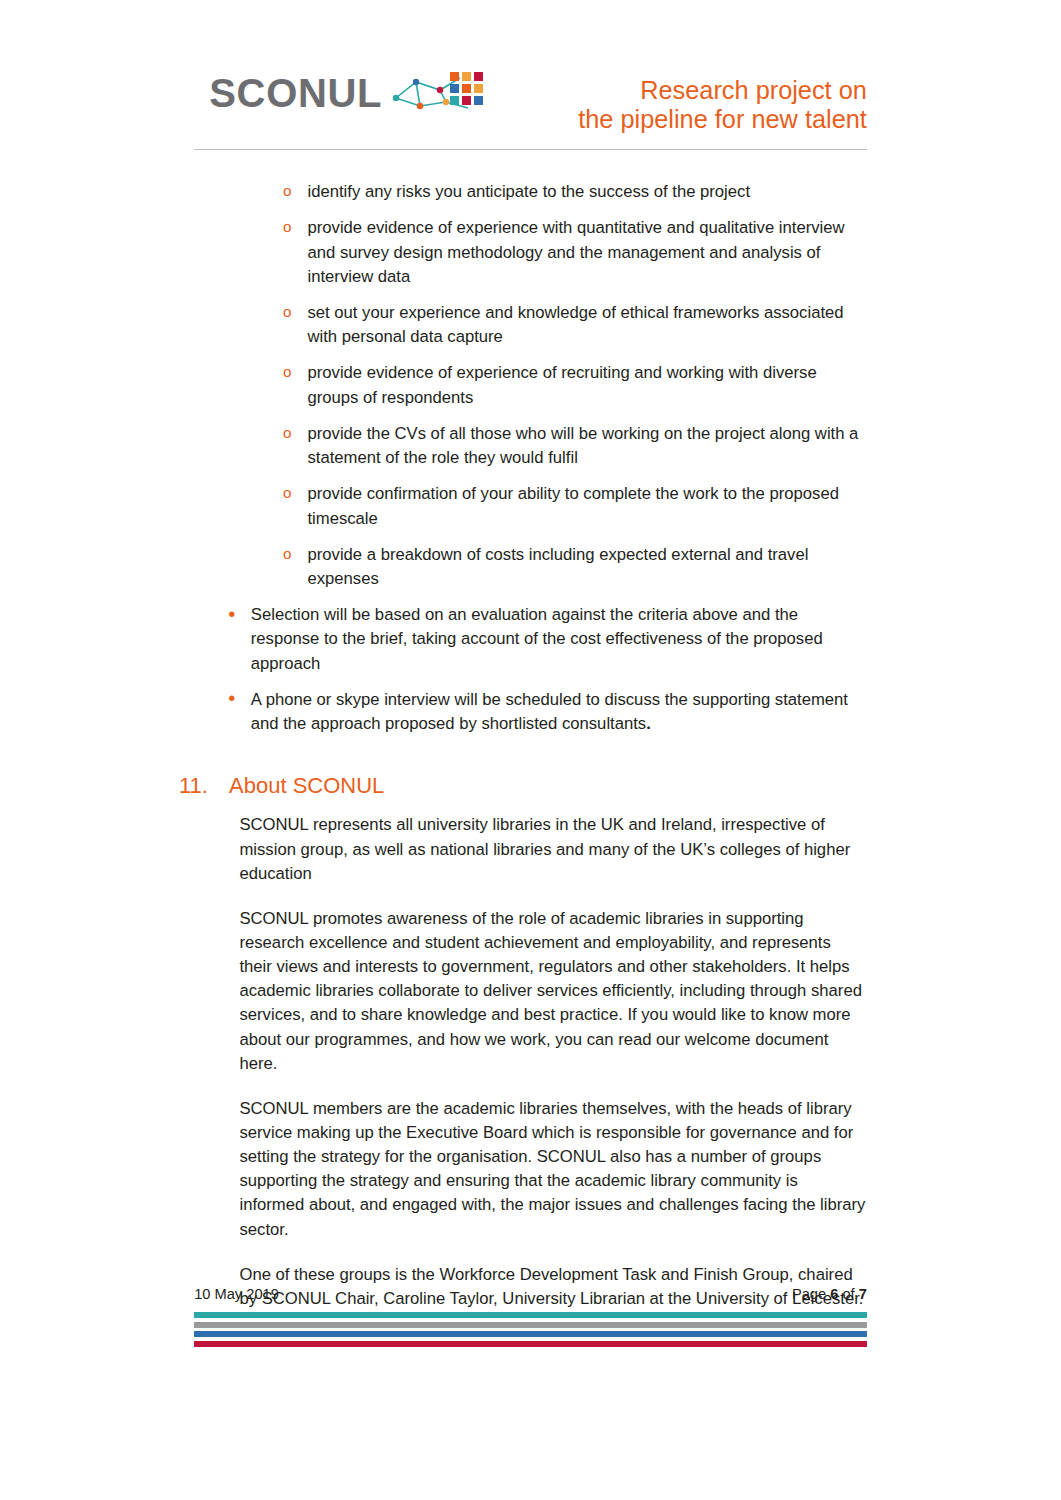SCONUL
Research project on
the pipeline for new talent
identify any risks you anticipate to the success of the project
provide evidence of experience with quantitative and qualitative interview and survey design methodology and the management and analysis of interview data
set out your experience and knowledge of ethical frameworks associated with personal data capture
provide evidence of experience of recruiting and working with diverse groups of respondents
provide the CVs of all those who will be working on the project along with a statement of the role they would fulfil
provide confirmation of your ability to complete the work to the proposed timescale
provide a breakdown of costs including expected external and travel expenses
Selection will be based on an evaluation against the criteria above and the response to the brief, taking account of the cost effectiveness of the proposed approach
A phone or skype interview will be scheduled to discuss the supporting statement and the approach proposed by shortlisted consultants.
11. About SCONUL
SCONUL represents all university libraries in the UK and Ireland, irrespective of mission group, as well as national libraries and many of the UK’s colleges of higher education
SCONUL promotes awareness of the role of academic libraries in supporting research excellence and student achievement and employability, and represents their views and interests to government, regulators and other stakeholders. It helps academic libraries collaborate to deliver services efficiently, including through shared services, and to share knowledge and best practice. If you would like to know more about our programmes, and how we work, you can read our welcome document here.
SCONUL members are the academic libraries themselves, with the heads of library service making up the Executive Board which is responsible for governance and for setting the strategy for the organisation. SCONUL also has a number of groups supporting the strategy and ensuring that the academic library community is informed about, and engaged with, the major issues and challenges facing the library sector.
One of these groups is the Workforce Development Task and Finish Group, chaired by SCONUL Chair, Caroline Taylor, University Librarian at the University of Leicester.
10 May 2019 Page 6 of 7